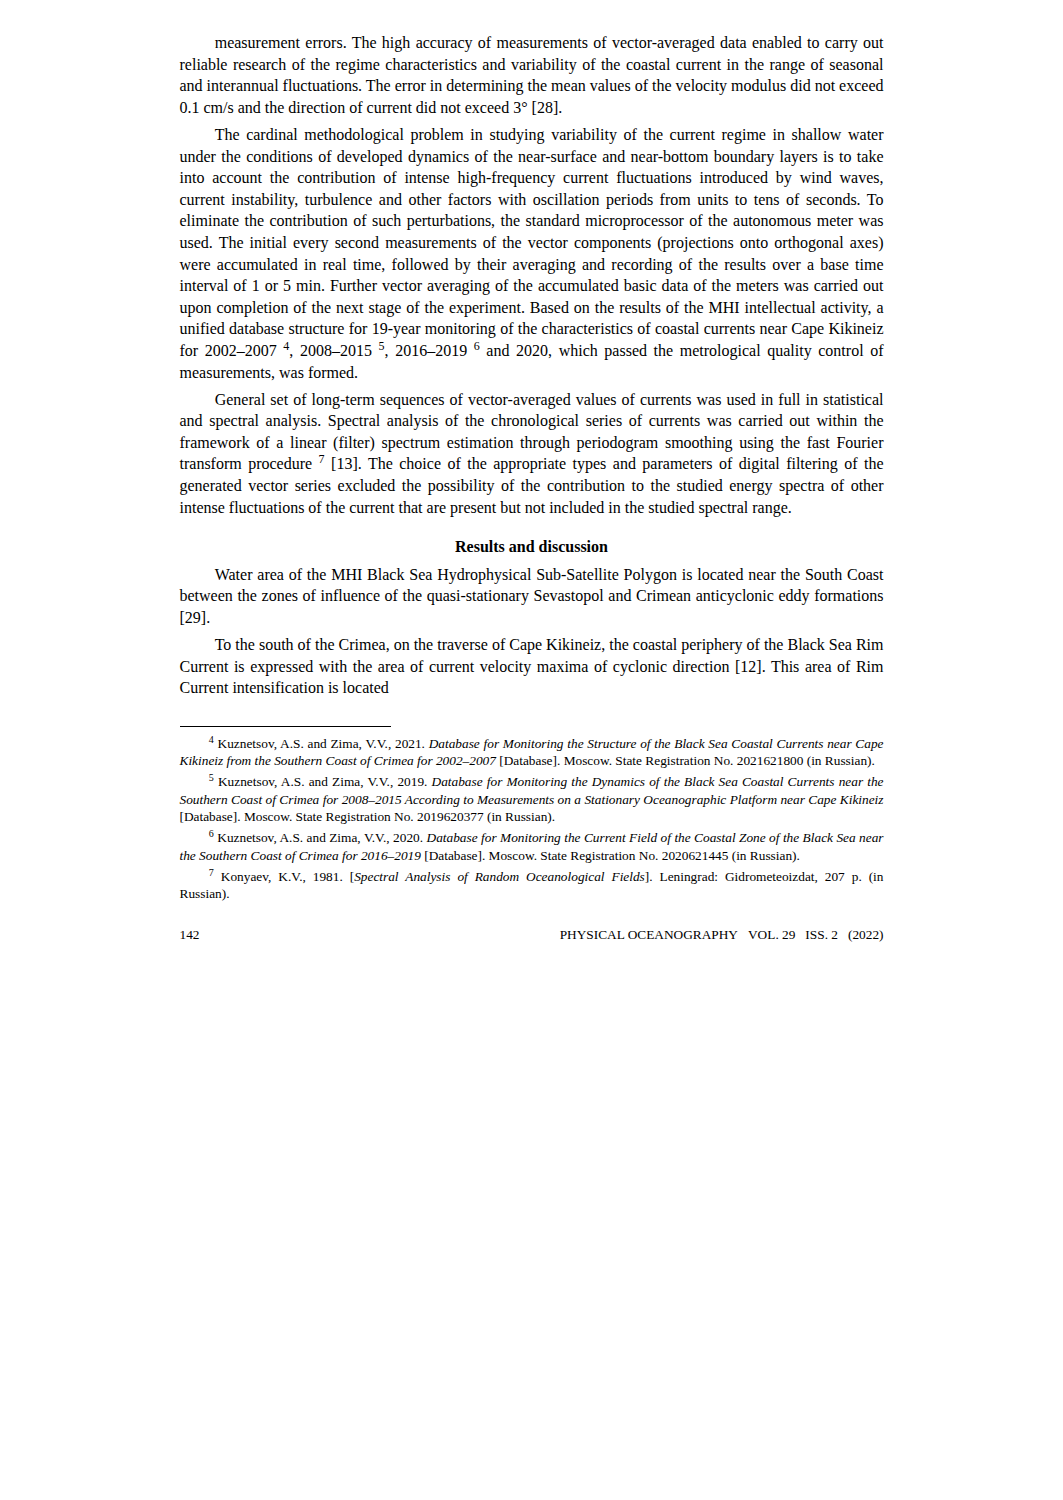measurement errors. The high accuracy of measurements of vector-averaged data enabled to carry out reliable research of the regime characteristics and variability of the coastal current in the range of seasonal and interannual fluctuations. The error in determining the mean values of the velocity modulus did not exceed 0.1 cm/s and the direction of current did not exceed 3° [28].
The cardinal methodological problem in studying variability of the current regime in shallow water under the conditions of developed dynamics of the near-surface and near-bottom boundary layers is to take into account the contribution of intense high-frequency current fluctuations introduced by wind waves, current instability, turbulence and other factors with oscillation periods from units to tens of seconds. To eliminate the contribution of such perturbations, the standard microprocessor of the autonomous meter was used. The initial every second measurements of the vector components (projections onto orthogonal axes) were accumulated in real time, followed by their averaging and recording of the results over a base time interval of 1 or 5 min. Further vector averaging of the accumulated basic data of the meters was carried out upon completion of the next stage of the experiment. Based on the results of the MHI intellectual activity, a unified database structure for 19-year monitoring of the characteristics of coastal currents near Cape Kikineiz for 2002–2007 4, 2008–2015 5, 2016–2019 6 and 2020, which passed the metrological quality control of measurements, was formed.
General set of long-term sequences of vector-averaged values of currents was used in full in statistical and spectral analysis. Spectral analysis of the chronological series of currents was carried out within the framework of a linear (filter) spectrum estimation through periodogram smoothing using the fast Fourier transform procedure 7 [13]. The choice of the appropriate types and parameters of digital filtering of the generated vector series excluded the possibility of the contribution to the studied energy spectra of other intense fluctuations of the current that are present but not included in the studied spectral range.
Results and discussion
Water area of the MHI Black Sea Hydrophysical Sub-Satellite Polygon is located near the South Coast between the zones of influence of the quasi-stationary Sevastopol and Crimean anticyclonic eddy formations [29].
To the south of the Crimea, on the traverse of Cape Kikineiz, the coastal periphery of the Black Sea Rim Current is expressed with the area of current velocity maxima of cyclonic direction [12]. This area of Rim Current intensification is located
4 Kuznetsov, A.S. and Zima, V.V., 2021. Database for Monitoring the Structure of the Black Sea Coastal Currents near Cape Kikineiz from the Southern Coast of Crimea for 2002–2007 [Database]. Moscow. State Registration No. 2021621800 (in Russian).
5 Kuznetsov, A.S. and Zima, V.V., 2019. Database for Monitoring the Dynamics of the Black Sea Coastal Currents near the Southern Coast of Crimea for 2008–2015 According to Measurements on a Stationary Oceanographic Platform near Cape Kikineiz [Database]. Moscow. State Registration No. 2019620377 (in Russian).
6 Kuznetsov, A.S. and Zima, V.V., 2020. Database for Monitoring the Current Field of the Coastal Zone of the Black Sea near the Southern Coast of Crimea for 2016–2019 [Database]. Moscow. State Registration No. 2020621445 (in Russian).
7 Konyaev, K.V., 1981. [Spectral Analysis of Random Oceanological Fields]. Leningrad: Gidrometeoizdat, 207 p. (in Russian).
142 PHYSICAL OCEANOGRAPHY VOL. 29 ISS. 2 (2022)